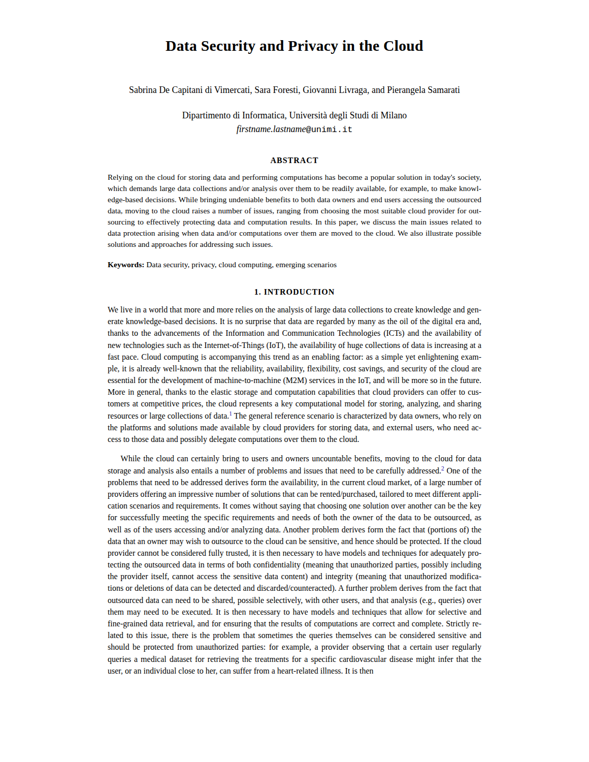Data Security and Privacy in the Cloud
Sabrina De Capitani di Vimercati, Sara Foresti, Giovanni Livraga, and Pierangela Samarati
Dipartimento di Informatica, Università degli Studi di Milano
firstname.lastname@unimi.it
ABSTRACT
Relying on the cloud for storing data and performing computations has become a popular solution in today's society, which demands large data collections and/or analysis over them to be readily available, for example, to make knowledge-based decisions. While bringing undeniable benefits to both data owners and end users accessing the outsourced data, moving to the cloud raises a number of issues, ranging from choosing the most suitable cloud provider for outsourcing to effectively protecting data and computation results. In this paper, we discuss the main issues related to data protection arising when data and/or computations over them are moved to the cloud. We also illustrate possible solutions and approaches for addressing such issues.
Keywords: Data security, privacy, cloud computing, emerging scenarios
1. INTRODUCTION
We live in a world that more and more relies on the analysis of large data collections to create knowledge and generate knowledge-based decisions. It is no surprise that data are regarded by many as the oil of the digital era and, thanks to the advancements of the Information and Communication Technologies (ICTs) and the availability of new technologies such as the Internet-of-Things (IoT), the availability of huge collections of data is increasing at a fast pace. Cloud computing is accompanying this trend as an enabling factor: as a simple yet enlightening example, it is already well-known that the reliability, availability, flexibility, cost savings, and security of the cloud are essential for the development of machine-to-machine (M2M) services in the IoT, and will be more so in the future. More in general, thanks to the elastic storage and computation capabilities that cloud providers can offer to customers at competitive prices, the cloud represents a key computational model for storing, analyzing, and sharing resources or large collections of data.1 The general reference scenario is characterized by data owners, who rely on the platforms and solutions made available by cloud providers for storing data, and external users, who need access to those data and possibly delegate computations over them to the cloud.
While the cloud can certainly bring to users and owners uncountable benefits, moving to the cloud for data storage and analysis also entails a number of problems and issues that need to be carefully addressed.2 One of the problems that need to be addressed derives form the availability, in the current cloud market, of a large number of providers offering an impressive number of solutions that can be rented/purchased, tailored to meet different application scenarios and requirements. It comes without saying that choosing one solution over another can be the key for successfully meeting the specific requirements and needs of both the owner of the data to be outsourced, as well as of the users accessing and/or analyzing data. Another problem derives form the fact that (portions of) the data that an owner may wish to outsource to the cloud can be sensitive, and hence should be protected. If the cloud provider cannot be considered fully trusted, it is then necessary to have models and techniques for adequately protecting the outsourced data in terms of both confidentiality (meaning that unauthorized parties, possibly including the provider itself, cannot access the sensitive data content) and integrity (meaning that unauthorized modifications or deletions of data can be detected and discarded/counteracted). A further problem derives from the fact that outsourced data can need to be shared, possible selectively, with other users, and that analysis (e.g., queries) over them may need to be executed. It is then necessary to have models and techniques that allow for selective and fine-grained data retrieval, and for ensuring that the results of computations are correct and complete. Strictly related to this issue, there is the problem that sometimes the queries themselves can be considered sensitive and should be protected from unauthorized parties: for example, a provider observing that a certain user regularly queries a medical dataset for retrieving the treatments for a specific cardiovascular disease might infer that the user, or an individual close to her, can suffer from a heart-related illness. It is then